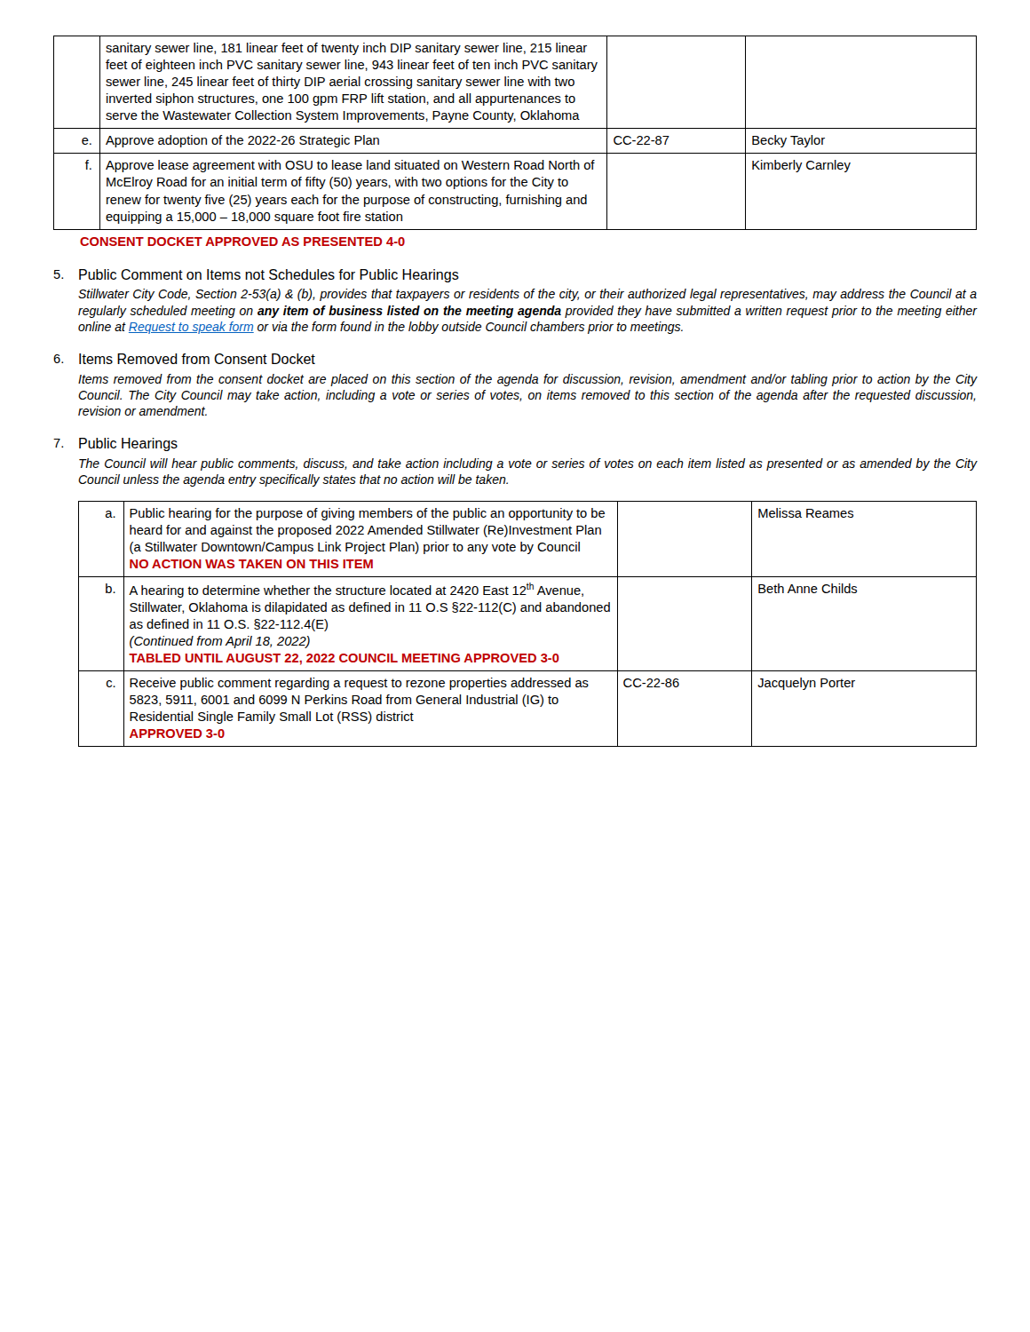| | sanitary sewer line, 181 linear feet of twenty inch DIP sanitary sewer line, 215 linear feet of eighteen inch PVC sanitary sewer line, 943 linear feet of ten inch PVC sanitary sewer line, 245 linear feet of thirty DIP aerial crossing sanitary sewer line with two inverted siphon structures, one 100 gpm FRP lift station, and all appurtenances to serve the Wastewater Collection System Improvements, Payne County, Oklahoma | | |
| e. | Approve adoption of the 2022-26 Strategic Plan | CC-22-87 | Becky Taylor |
| f. | Approve lease agreement with OSU to lease land situated on Western Road North of McElroy Road for an initial term of fifty (50) years, with two options for the City to renew for twenty five (25) years each for the purpose of constructing, furnishing and equipping a 15,000 – 18,000 square foot fire station | | Kimberly Carnley |
CONSENT DOCKET APPROVED AS PRESENTED 4-0
5. Public Comment on Items not Schedules for Public Hearings
Stillwater City Code, Section 2-53(a) & (b), provides that taxpayers or residents of the city, or their authorized legal representatives, may address the Council at a regularly scheduled meeting on any item of business listed on the meeting agenda provided they have submitted a written request prior to the meeting either online at Request to speak form or via the form found in the lobby outside Council chambers prior to meetings.
6. Items Removed from Consent Docket
Items removed from the consent docket are placed on this section of the agenda for discussion, revision, amendment and/or tabling prior to action by the City Council. The City Council may take action, including a vote or series of votes, on items removed to this section of the agenda after the requested discussion, revision or amendment.
7. Public Hearings
The Council will hear public comments, discuss, and take action including a vote or series of votes on each item listed as presented or as amended by the City Council unless the agenda entry specifically states that no action will be taken.
| a. | Public hearing for the purpose of giving members of the public an opportunity to be heard for and against the proposed 2022 Amended Stillwater (Re)Investment Plan (a Stillwater Downtown/Campus Link Project Plan) prior to any vote by Council NO ACTION WAS TAKEN ON THIS ITEM | | Melissa Reames |
| b. | A hearing to determine whether the structure located at 2420 East 12 th Avenue, Stillwater, Oklahoma is dilapidated as defined in 11 O.S §22-112(C) and abandoned as defined in 11 O.S. §22-112.4(E) (Continued from April 18, 2022) TABLED UNTIL AUGUST 22, 2022 COUNCIL MEETING APPROVED 3-0 | | Beth Anne Childs |
| c. | Receive public comment regarding a request to rezone properties addressed as 5823, 5911, 6001 and 6099 N Perkins Road from General Industrial (IG) to Residential Single Family Small Lot (RSS) district APPROVED 3-0 | CC-22-86 | Jacquelyn Porter |